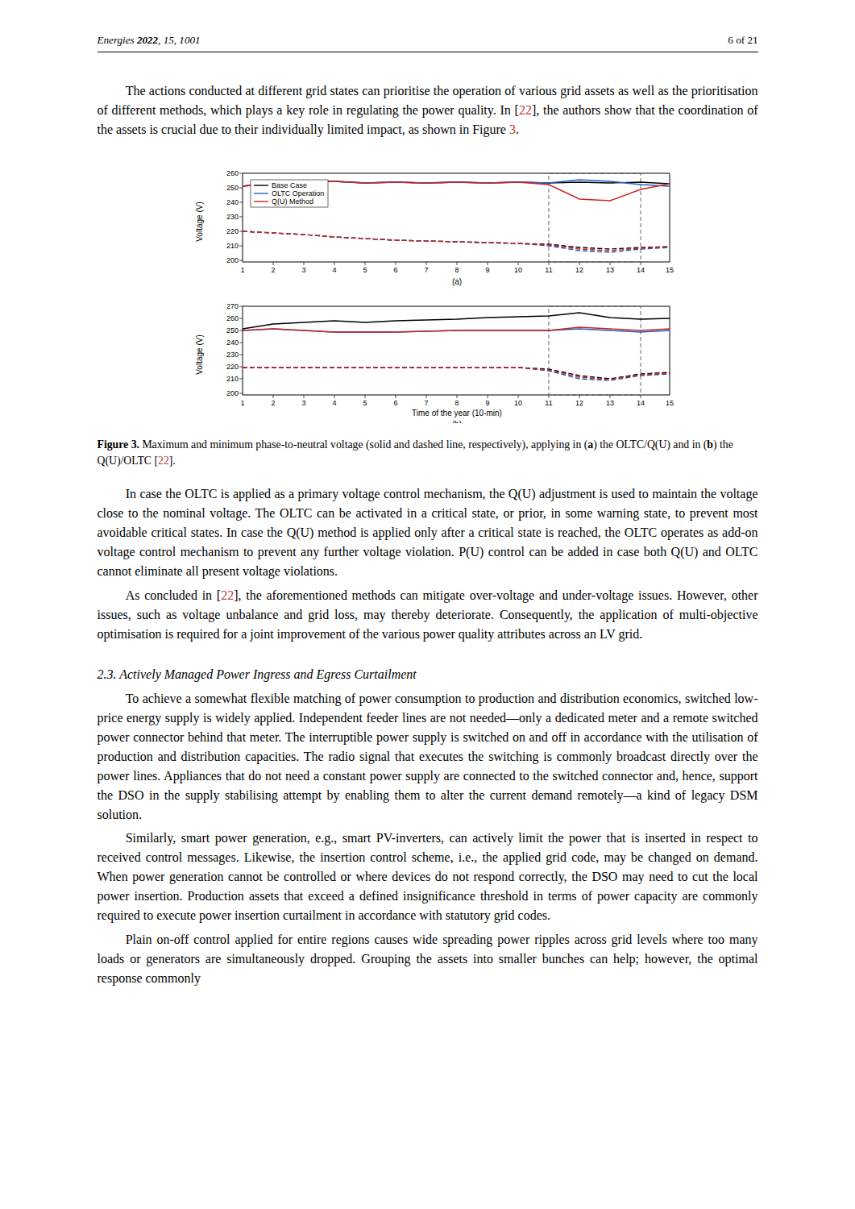Energies 2022, 15, 1001 6 of 21
The actions conducted at different grid states can prioritise the operation of various grid assets as well as the prioritisation of different methods, which plays a key role in regulating the power quality. In [22], the authors show that the coordination of the assets is crucial due to their individually limited impact, as shown in Figure 3.
260 250 240 230 220 210 200 Voltage (V) 1 2 3 4 5 6 7 8 9 10 11 12 13 14 15 (a) Base Case OLTC Operation Q(U) Method 270 260 250 240 230 220 210 200 Voltage (V) 1 2 3 4 5 6 7 8 9 10 11 12 13 14 15 Time of the year (10-min) (b)
Figure 3. Maximum and minimum phase-to-neutral voltage (solid and dashed line, respectively), applying in (a) the OLTC/Q(U) and in (b) the Q(U)/OLTC [22].
In case the OLTC is applied as a primary voltage control mechanism, the Q(U) adjustment is used to maintain the voltage close to the nominal voltage. The OLTC can be activated in a critical state, or prior, in some warning state, to prevent most avoidable critical states. In case the Q(U) method is applied only after a critical state is reached, the OLTC operates as add-on voltage control mechanism to prevent any further voltage violation. P(U) control can be added in case both Q(U) and OLTC cannot eliminate all present voltage violations.
As concluded in [22], the aforementioned methods can mitigate over-voltage and under-voltage issues. However, other issues, such as voltage unbalance and grid loss, may thereby deteriorate. Consequently, the application of multi-objective optimisation is required for a joint improvement of the various power quality attributes across an LV grid.
2.3. Actively Managed Power Ingress and Egress Curtailment
To achieve a somewhat flexible matching of power consumption to production and distribution economics, switched low-price energy supply is widely applied. Independent feeder lines are not needed—only a dedicated meter and a remote switched power connector behind that meter. The interruptible power supply is switched on and off in accordance with the utilisation of production and distribution capacities. The radio signal that executes the switching is commonly broadcast directly over the power lines. Appliances that do not need a constant power supply are connected to the switched connector and, hence, support the DSO in the supply stabilising attempt by enabling them to alter the current demand remotely—a kind of legacy DSM solution.
Similarly, smart power generation, e.g., smart PV-inverters, can actively limit the power that is inserted in respect to received control messages. Likewise, the insertion control scheme, i.e., the applied grid code, may be changed on demand. When power generation cannot be controlled or where devices do not respond correctly, the DSO may need to cut the local power insertion. Production assets that exceed a defined insignificance threshold in terms of power capacity are commonly required to execute power insertion curtailment in accordance with statutory grid codes.
Plain on-off control applied for entire regions causes wide spreading power ripples across grid levels where too many loads or generators are simultaneously dropped. Grouping the assets into smaller bunches can help; however, the optimal response commonly